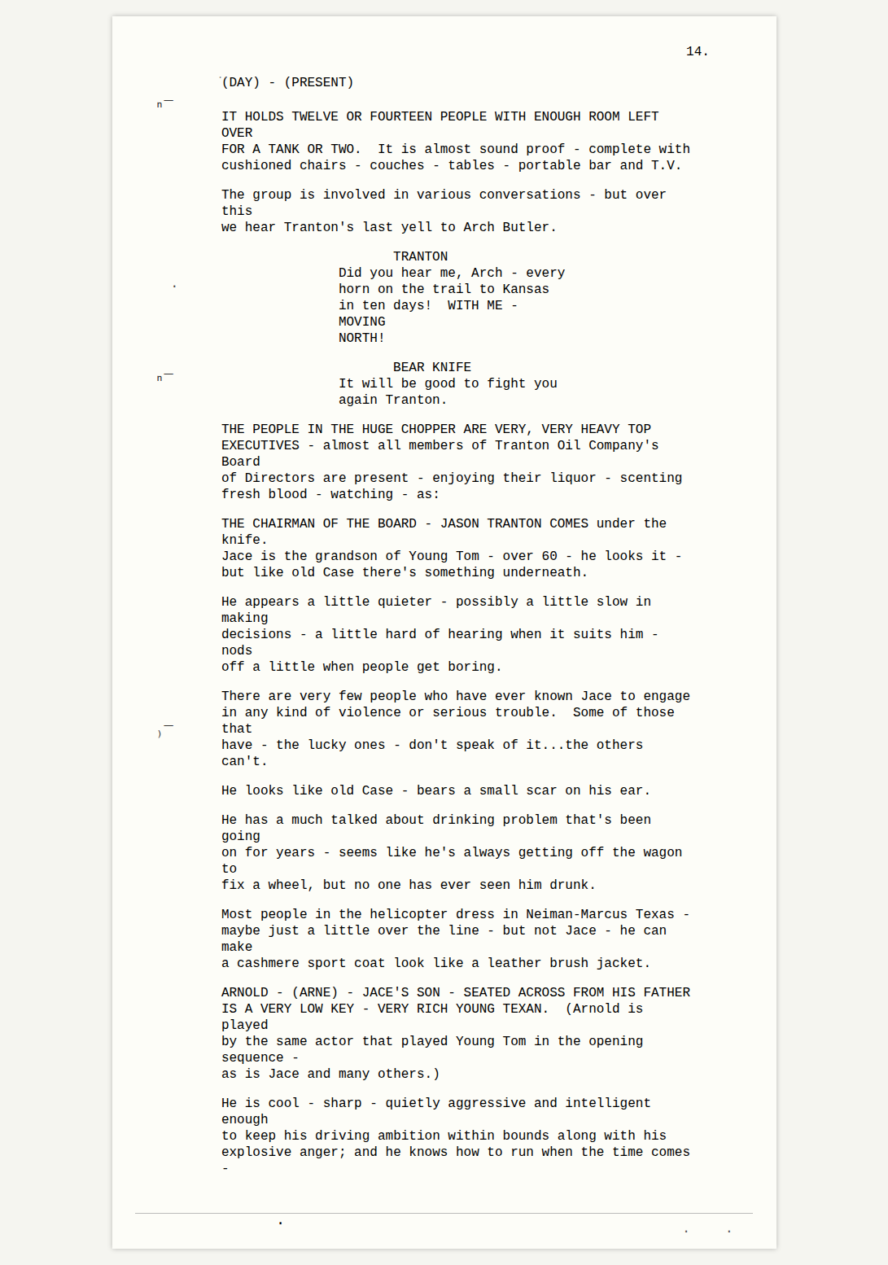14.
··
ⁿ‾
ⁿ‾
₎‾
·
(DAY) - (PRESENT)
IT HOLDS TWELVE OR FOURTEEN PEOPLE WITH ENOUGH ROOM LEFT OVER FOR A TANK OR TWO. It is almost sound proof - complete with cushioned chairs - couches - tables - portable bar and T.V.
The group is involved in various conversations - but over this we hear Tranton's last yell to Arch Butler.
TRANTON
Did you hear me, Arch - every horn on the trail to Kansas in ten days! WITH ME - MOVING NORTH!
BEAR KNIFE
It will be good to fight you again Tranton.
THE PEOPLE IN THE HUGE CHOPPER ARE VERY, VERY HEAVY TOP EXECUTIVES - almost all members of Tranton Oil Company's Board of Directors are present - enjoying their liquor - scenting fresh blood - watching - as:
THE CHAIRMAN OF THE BOARD - JASON TRANTON COMES under the knife. Jace is the grandson of Young Tom - over 60 - he looks it - but like old Case there's something underneath.
He appears a little quieter - possibly a little slow in making decisions - a little hard of hearing when it suits him - nods off a little when people get boring.
There are very few people who have ever known Jace to engage in any kind of violence or serious trouble. Some of those that have - the lucky ones - don't speak of it...the others can't.
He looks like old Case - bears a small scar on his ear.
He has a much talked about drinking problem that's been going on for years - seems like he's always getting off the wagon to fix a wheel, but no one has ever seen him drunk.
Most people in the helicopter dress in Neiman-Marcus Texas - maybe just a little over the line - but not Jace - he can make a cashmere sport coat look like a leather brush jacket.
ARNOLD - (ARNE) - JACE'S SON - SEATED ACROSS FROM HIS FATHER IS A VERY LOW KEY - VERY RICH YOUNG TEXAN. (Arnold is played by the same actor that played Young Tom in the opening sequence - as is Jace and many others.)
He is cool - sharp - quietly aggressive and intelligent enough to keep his driving ambition within bounds along with his explosive anger; and he knows how to run when the time comes -
·
·
·